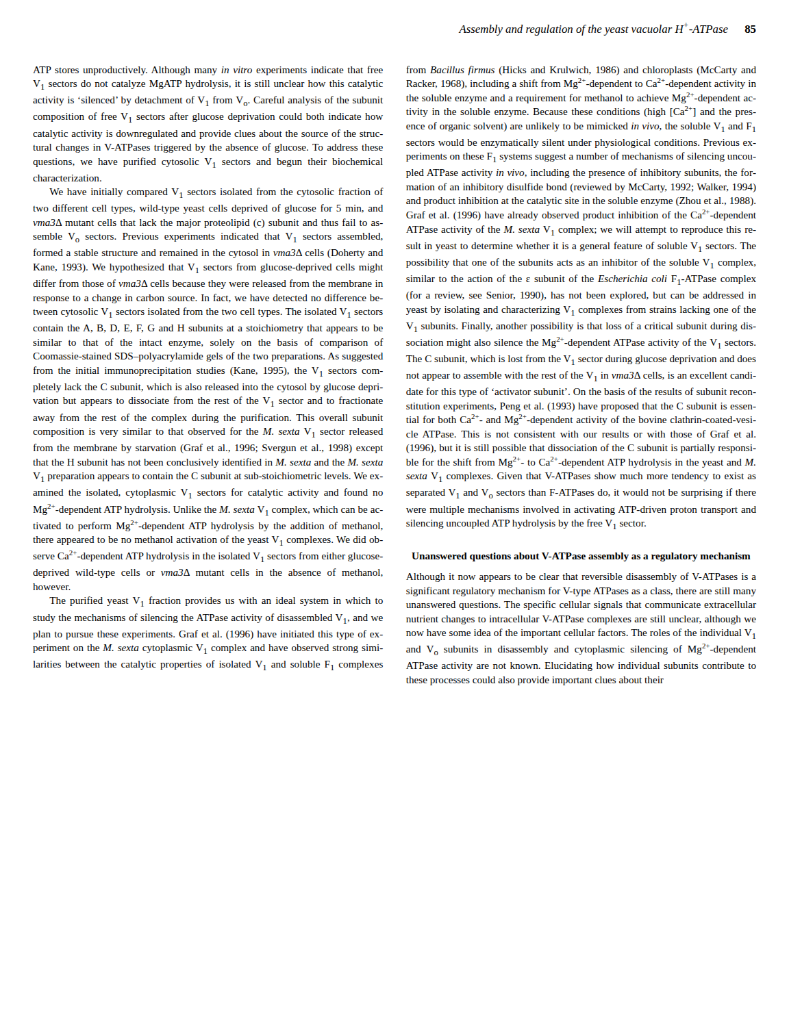Assembly and regulation of the yeast vacuolar H+-ATPase 85
ATP stores unproductively. Although many in vitro experiments indicate that free V1 sectors do not catalyze MgATP hydrolysis, it is still unclear how this catalytic activity is ‘silenced’ by detachment of V1 from Vo. Careful analysis of the subunit composition of free V1 sectors after glucose deprivation could both indicate how catalytic activity is downregulated and provide clues about the source of the structural changes in V-ATPases triggered by the absence of glucose. To address these questions, we have purified cytosolic V1 sectors and begun their biochemical characterization.
We have initially compared V1 sectors isolated from the cytosolic fraction of two different cell types, wild-type yeast cells deprived of glucose for 5 min, and vma3 Δ mutant cells that lack the major proteolipid (c) subunit and thus fail to assemble Vo sectors. Previous experiments indicated that V1 sectors assembled, formed a stable structure and remained in the cytosol in vma3 Δ cells (Doherty and Kane, 1993). We hypothesized that V1 sectors from glucose-deprived cells might differ from those of vma3 Δ cells because they were released from the membrane in response to a change in carbon source. In fact, we have detected no difference between cytosolic V1 sectors isolated from the two cell types. The isolated V1 sectors contain the A, B, D, E, F, G and H subunits at a stoichiometry that appears to be similar to that of the intact enzyme, solely on the basis of comparison of Coomassie-stained SDS–polyacrylamide gels of the two preparations. As suggested from the initial immunoprecipitation studies (Kane, 1995), the V1 sectors completely lack the C subunit, which is also released into the cytosol by glucose deprivation but appears to dissociate from the rest of the V1 sector and to fractionate away from the rest of the complex during the purification. This overall subunit composition is very similar to that observed for the M. sexta V1 sector released from the membrane by starvation (Graf et al., 1996; Svergun et al., 1998) except that the H subunit has not been conclusively identified in M. sexta and the M. sexta V1 preparation appears to contain the C subunit at sub-stoichiometric levels. We examined the isolated, cytoplasmic V1 sectors for catalytic activity and found no Mg2+-dependent ATP hydrolysis. Unlike the M. sexta V1 complex, which can be activated to perform Mg2+-dependent ATP hydrolysis by the addition of methanol, there appeared to be no methanol activation of the yeast V1 complexes. We did observe Ca2+-dependent ATP hydrolysis in the isolated V1 sectors from either glucose-deprived wild-type cells or vma3 Δ mutant cells in the absence of methanol, however.
The purified yeast V1 fraction provides us with an ideal system in which to study the mechanisms of silencing the ATPase activity of disassembled V1, and we plan to pursue these experiments. Graf et al. (1996) have initiated this type of experiment on the M. sexta cytoplasmic V1 complex and have observed strong similarities between the catalytic properties of isolated V1 and soluble F1 complexes from Bacillus firmus (Hicks and Krulwich, 1986) and chloroplasts (McCarty and Racker, 1968), including a shift from Mg2+-dependent to Ca2+-dependent activity in the soluble enzyme and a requirement for methanol to achieve Mg2+-dependent activity in the soluble enzyme. Because these conditions (high [Ca2+] and the presence of organic solvent) are unlikely to be mimicked in vivo, the soluble V1 and F1 sectors would be enzymatically silent under physiological conditions. Previous experiments on these F1 systems suggest a number of mechanisms of silencing uncoupled ATPase activity in vivo, including the presence of inhibitory subunits, the formation of an inhibitory disulfide bond (reviewed by McCarty, 1992; Walker, 1994) and product inhibition at the catalytic site in the soluble enzyme (Zhou et al., 1988). Graf et al. (1996) have already observed product inhibition of the Ca2+-dependent ATPase activity of the M. sexta V1 complex; we will attempt to reproduce this result in yeast to determine whether it is a general feature of soluble V1 sectors. The possibility that one of the subunits acts as an inhibitor of the soluble V1 complex, similar to the action of the ε subunit of the Escherichia coli F1-ATPase complex (for a review, see Senior, 1990), has not been explored, but can be addressed in yeast by isolating and characterizing V1 complexes from strains lacking one of the V1 subunits. Finally, another possibility is that loss of a critical subunit during dissociation might also silence the Mg2+-dependent ATPase activity of the V1 sectors. The C subunit, which is lost from the V1 sector during glucose deprivation and does not appear to assemble with the rest of the V1 in vma3 Δ cells, is an excellent candidate for this type of ‘activator subunit’. On the basis of the results of subunit reconstitution experiments, Peng et al. (1993) have proposed that the C subunit is essential for both Ca2+- and Mg2+-dependent activity of the bovine clathrin-coated-vesicle ATPase. This is not consistent with our results or with those of Graf et al. (1996), but it is still possible that dissociation of the C subunit is partially responsible for the shift from Mg2+- to Ca2+-dependent ATP hydrolysis in the yeast and M. sexta V1 complexes. Given that V-ATPases show much more tendency to exist as separated V1 and Vo sectors than F-ATPases do, it would not be surprising if there were multiple mechanisms involved in activating ATP-driven proton transport and silencing uncoupled ATP hydrolysis by the free V1 sector.
Unanswered questions about V-ATPase assembly as a regulatory mechanism
Although it now appears to be clear that reversible disassembly of V-ATPases is a significant regulatory mechanism for V-type ATPases as a class, there are still many unanswered questions. The specific cellular signals that communicate extracellular nutrient changes to intracellular V-ATPase complexes are still unclear, although we now have some idea of the important cellular factors. The roles of the individual V1 and Vo subunits in disassembly and cytoplasmic silencing of Mg2+-dependent ATPase activity are not known. Elucidating how individual subunits contribute to these processes could also provide important clues about their